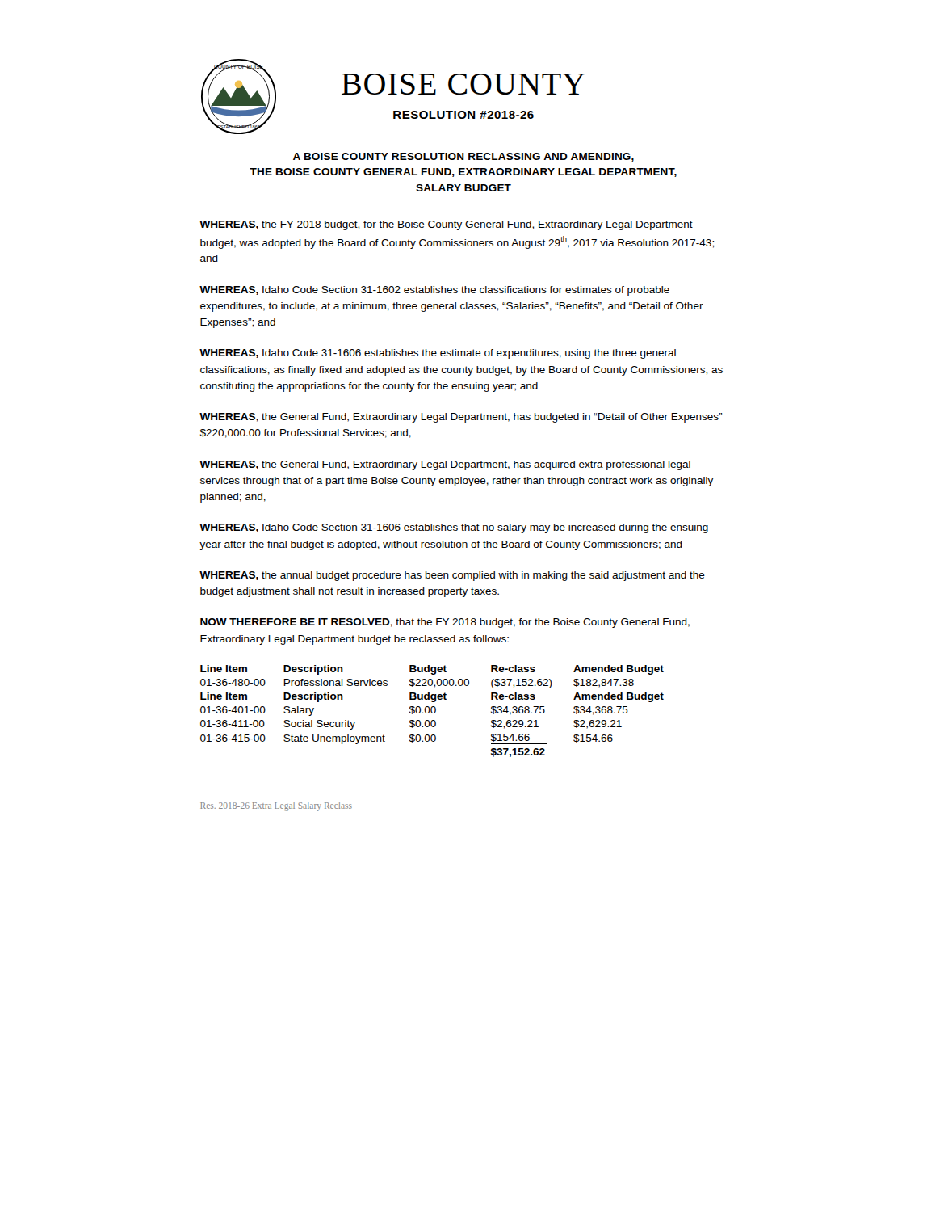COUNTY OF BOISE ESTABLISHED 1864
BOISE COUNTY
RESOLUTION #2018-26
A BOISE COUNTY RESOLUTION RECLASSING AND AMENDING,
THE BOISE COUNTY GENERAL FUND, EXTRAORDINARY LEGAL DEPARTMENT,
SALARY BUDGET
WHEREAS, the FY 2018 budget, for the Boise County General Fund, Extraordinary Legal Department budget, was adopted by the Board of County Commissioners on August 29th, 2017 via Resolution 2017-43; and
WHEREAS, Idaho Code Section 31-1602 establishes the classifications for estimates of probable expenditures, to include, at a minimum, three general classes, “Salaries”, “Benefits”, and “Detail of Other Expenses”; and
WHEREAS, Idaho Code 31-1606 establishes the estimate of expenditures, using the three general classifications, as finally fixed and adopted as the county budget, by the Board of County Commissioners, as constituting the appropriations for the county for the ensuing year; and
WHEREAS, the General Fund, Extraordinary Legal Department, has budgeted in “Detail of Other Expenses” $220,000.00 for Professional Services; and,
WHEREAS, the General Fund, Extraordinary Legal Department, has acquired extra professional legal services through that of a part time Boise County employee, rather than through contract work as originally planned; and,
WHEREAS, Idaho Code Section 31-1606 establishes that no salary may be increased during the ensuing year after the final budget is adopted, without resolution of the Board of County Commissioners; and
WHEREAS, the annual budget procedure has been complied with in making the said adjustment and the budget adjustment shall not result in increased property taxes.
NOW THEREFORE BE IT RESOLVED, that the FY 2018 budget, for the Boise County General Fund, Extraordinary Legal Department budget be reclassed as follows:
| Line Item | Description | Budget | Re-class | Amended Budget |
| --- | --- | --- | --- | --- |
| 01-36-480-00 | Professional Services | $220,000.00 | ($37,152.62) | $182,847.38 |
| Line Item | Description | Budget | Re-class | Amended Budget |
| 01-36-401-00 | Salary | $0.00 | $34,368.75 | $34,368.75 |
| 01-36-411-00 | Social Security | $0.00 | $2,629.21 | $2,629.21 |
| 01-36-415-00 | State Unemployment | $0.00 | $154.66 | $154.66 |
| | | | $37,152.62 | |
Res. 2018-26 Extra Legal Salary Reclass